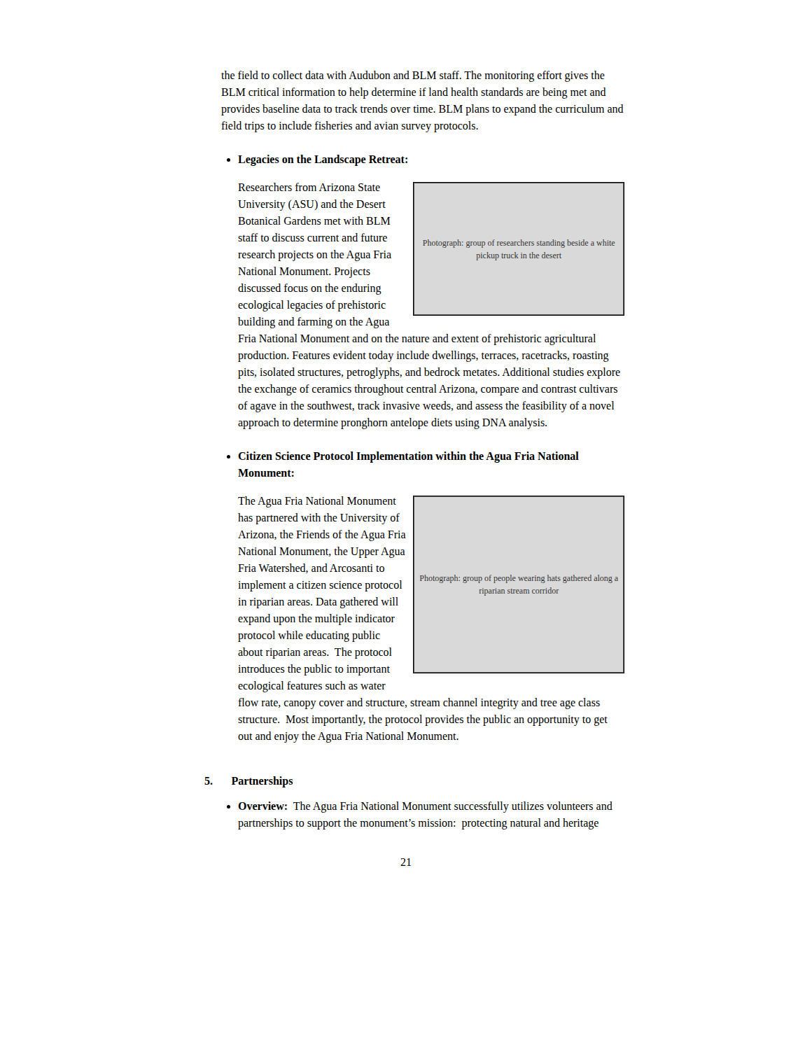the field to collect data with Audubon and BLM staff. The monitoring effort gives the BLM critical information to help determine if land health standards are being met and provides baseline data to track trends over time. BLM plans to expand the curriculum and field trips to include fisheries and avian survey protocols.
Legacies on the Landscape Retreat:
Photograph: group of researchers standing beside a white pickup truck in the desert
Researchers from Arizona State University (ASU) and the Desert Botanical Gardens met with BLM staff to discuss current and future research projects on the Agua Fria National Monument. Projects discussed focus on the enduring ecological legacies of prehistoric building and farming on the Agua Fria National Monument and on the nature and extent of prehistoric agricultural production. Features evident today include dwellings, terraces, racetracks, roasting pits, isolated structures, petroglyphs, and bedrock metates. Additional studies explore the exchange of ceramics throughout central Arizona, compare and contrast cultivars of agave in the southwest, track invasive weeds, and assess the feasibility of a novel approach to determine pronghorn antelope diets using DNA analysis.
Citizen Science Protocol Implementation within the Agua Fria National Monument:
Photograph: group of people wearing hats gathered along a riparian stream corridor
The Agua Fria National Monument has partnered with the University of Arizona, the Friends of the Agua Fria National Monument, the Upper Agua Fria Watershed, and Arcosanti to implement a citizen science protocol in riparian areas. Data gathered will expand upon the multiple indicator protocol while educating public about riparian areas. The protocol introduces the public to important ecological features such as water flow rate, canopy cover and structure, stream channel integrity and tree age class structure. Most importantly, the protocol provides the public an opportunity to get out and enjoy the Agua Fria National Monument.
5. Partnerships
Overview: The Agua Fria National Monument successfully utilizes volunteers and partnerships to support the monument’s mission: protecting natural and heritage
21